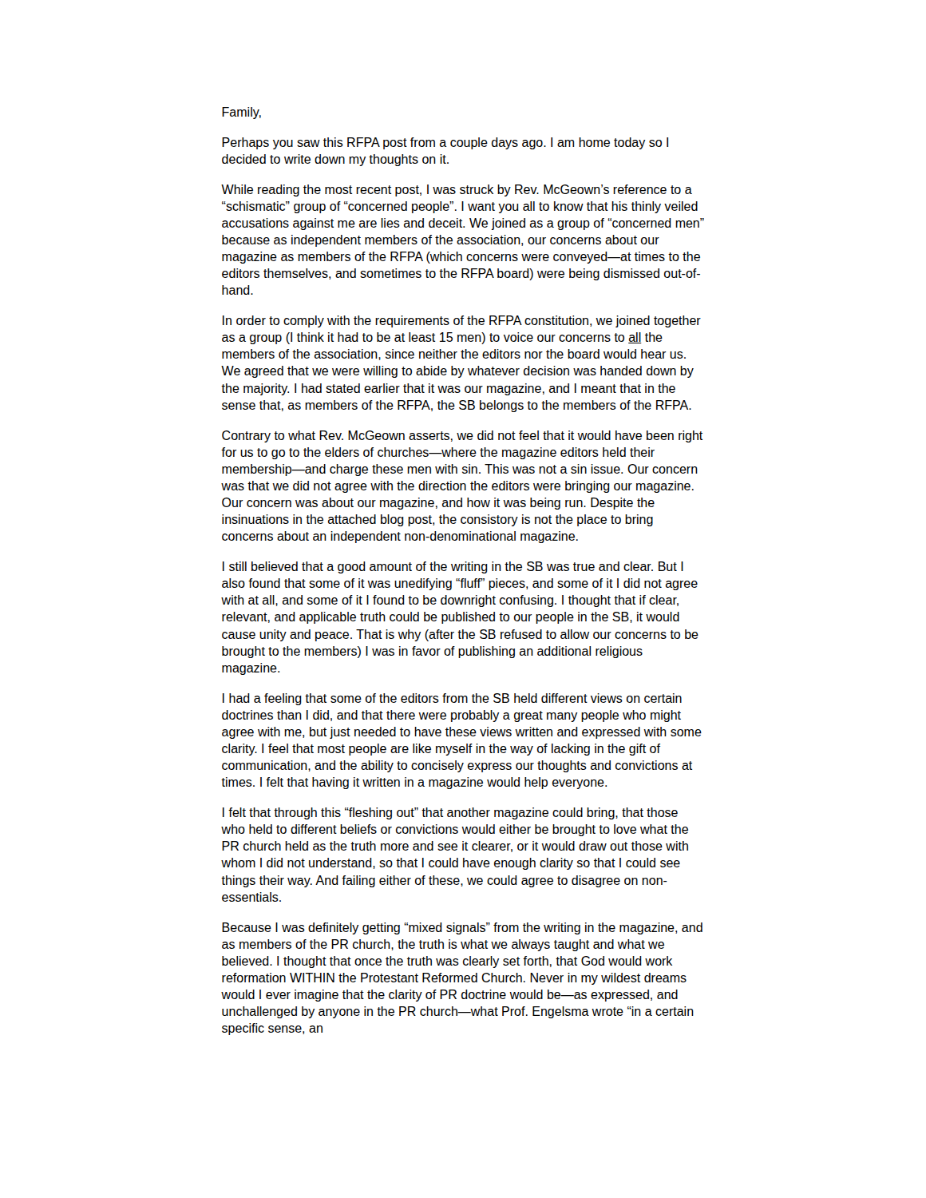Family,
Perhaps you saw this RFPA post from a couple days ago. I am home today so I decided to write down my thoughts on it.
While reading the most recent post, I was struck by Rev. McGeown’s reference to a “schismatic” group of “concerned people”. I want you all to know that his thinly veiled accusations against me are lies and deceit. We joined as a group of “concerned men” because as independent members of the association, our concerns about our magazine as members of the RFPA (which concerns were conveyed—at times to the editors themselves, and sometimes to the RFPA board) were being dismissed out-of-hand.
In order to comply with the requirements of the RFPA constitution, we joined together as a group (I think it had to be at least 15 men) to voice our concerns to all the members of the association, since neither the editors nor the board would hear us. We agreed that we were willing to abide by whatever decision was handed down by the majority. I had stated earlier that it was our magazine, and I meant that in the sense that, as members of the RFPA, the SB belongs to the members of the RFPA.
Contrary to what Rev. McGeown asserts, we did not feel that it would have been right for us to go to the elders of churches—where the magazine editors held their membership—and charge these men with sin. This was not a sin issue. Our concern was that we did not agree with the direction the editors were bringing our magazine. Our concern was about our magazine, and how it was being run. Despite the insinuations in the attached blog post, the consistory is not the place to bring concerns about an independent non-denominational magazine.
I still believed that a good amount of the writing in the SB was true and clear. But I also found that some of it was unedifying “fluff” pieces, and some of it I did not agree with at all, and some of it I found to be downright confusing. I thought that if clear, relevant, and applicable truth could be published to our people in the SB, it would cause unity and peace. That is why (after the SB refused to allow our concerns to be brought to the members) I was in favor of publishing an additional religious magazine.
I had a feeling that some of the editors from the SB held different views on certain doctrines than I did, and that there were probably a great many people who might agree with me, but just needed to have these views written and expressed with some clarity. I feel that most people are like myself in the way of lacking in the gift of communication, and the ability to concisely express our thoughts and convictions at times. I felt that having it written in a magazine would help everyone.
I felt that through this “fleshing out” that another magazine could bring, that those who held to different beliefs or convictions would either be brought to love what the PR church held as the truth more and see it clearer, or it would draw out those with whom I did not understand, so that I could have enough clarity so that I could see things their way. And failing either of these, we could agree to disagree on non-essentials.
Because I was definitely getting “mixed signals” from the writing in the magazine, and as members of the PR church, the truth is what we always taught and what we believed. I thought that once the truth was clearly set forth, that God would work reformation WITHIN the Protestant Reformed Church. Never in my wildest dreams would I ever imagine that the clarity of PR doctrine would be—as expressed, and unchallenged by anyone in the PR church—what Prof. Engelsma wrote “in a certain specific sense, an